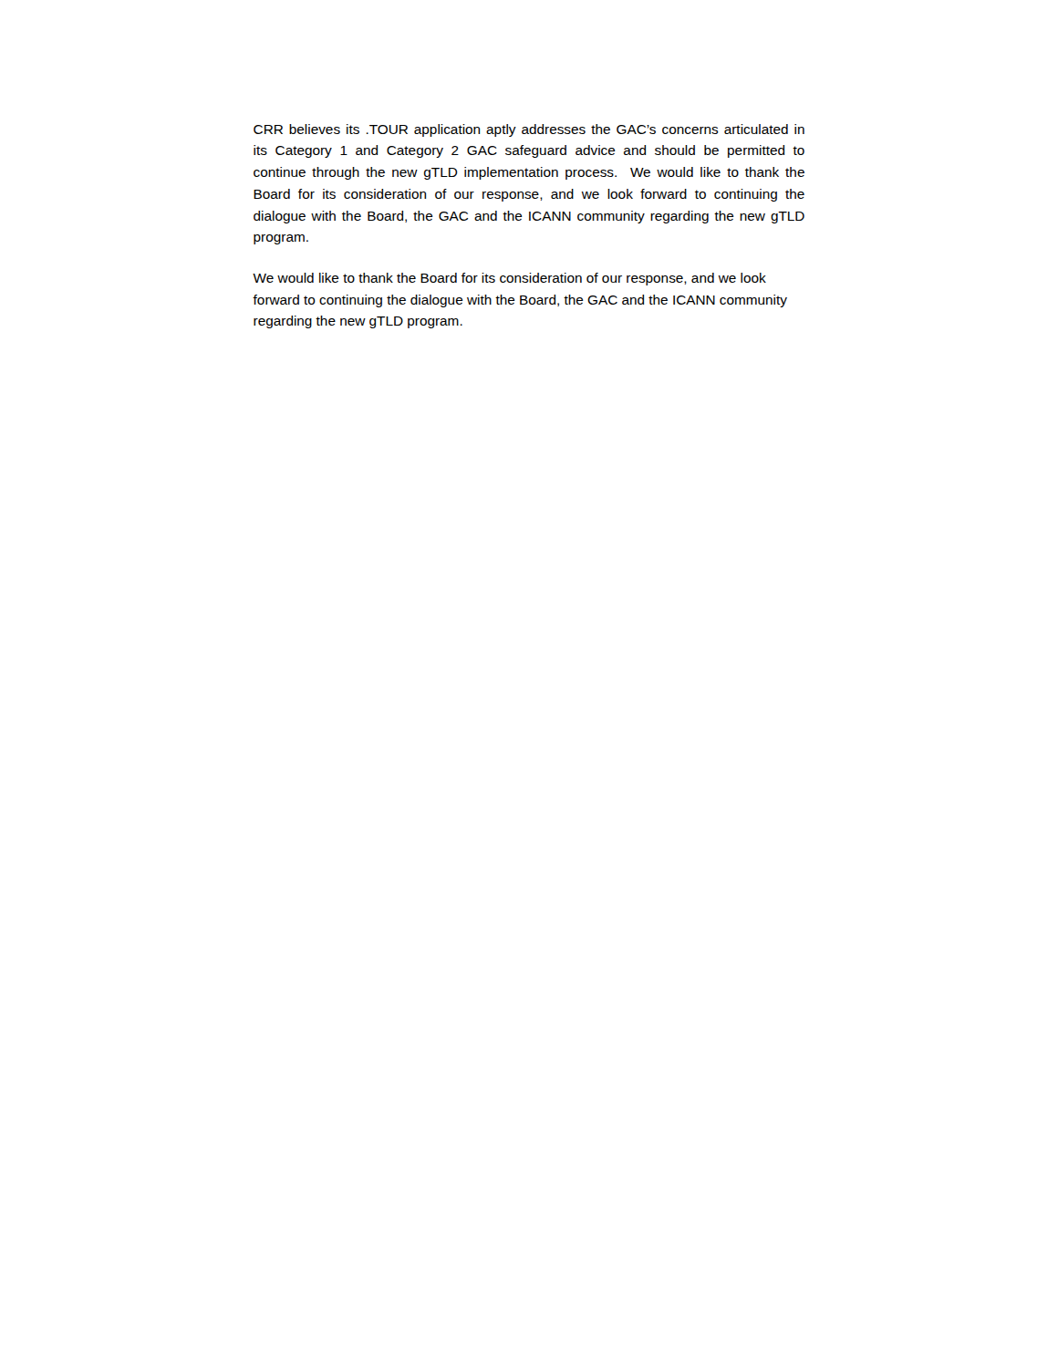CRR believes its .TOUR application aptly addresses the GAC’s concerns articulated in its Category 1 and Category 2 GAC safeguard advice and should be permitted to continue through the new gTLD implementation process. We would like to thank the Board for its consideration of our response, and we look forward to continuing the dialogue with the Board, the GAC and the ICANN community regarding the new gTLD program.
We would like to thank the Board for its consideration of our response, and we look forward to continuing the dialogue with the Board, the GAC and the ICANN community regarding the new gTLD program.